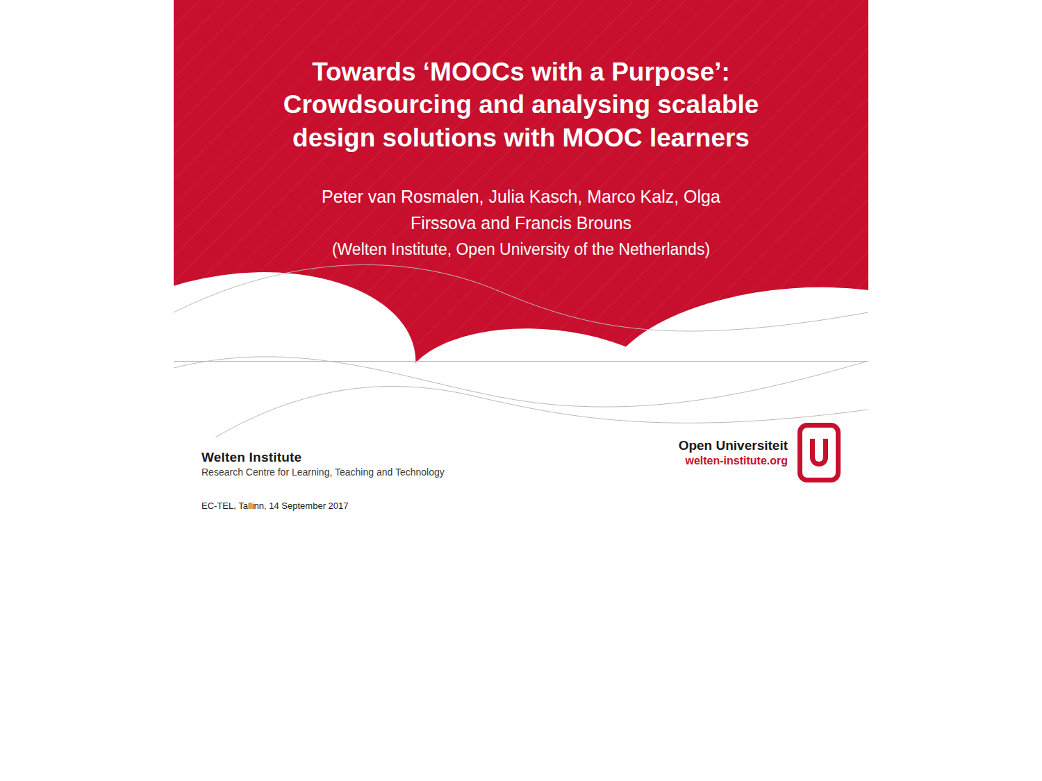Towards ‘MOOCs with a Purpose’:
Crowdsourcing and analysing scalable
design solutions with MOOC learners
Peter van Rosmalen, Julia Kasch, Marco Kalz, Olga
Firssova and Francis Brouns
(Welten Institute, Open University of the Netherlands)
Welten Institute
Research Centre for Learning, Teaching and Technology
Open Universiteit
welten-institute.org
EC-TEL, Tallinn, 14 September 2017